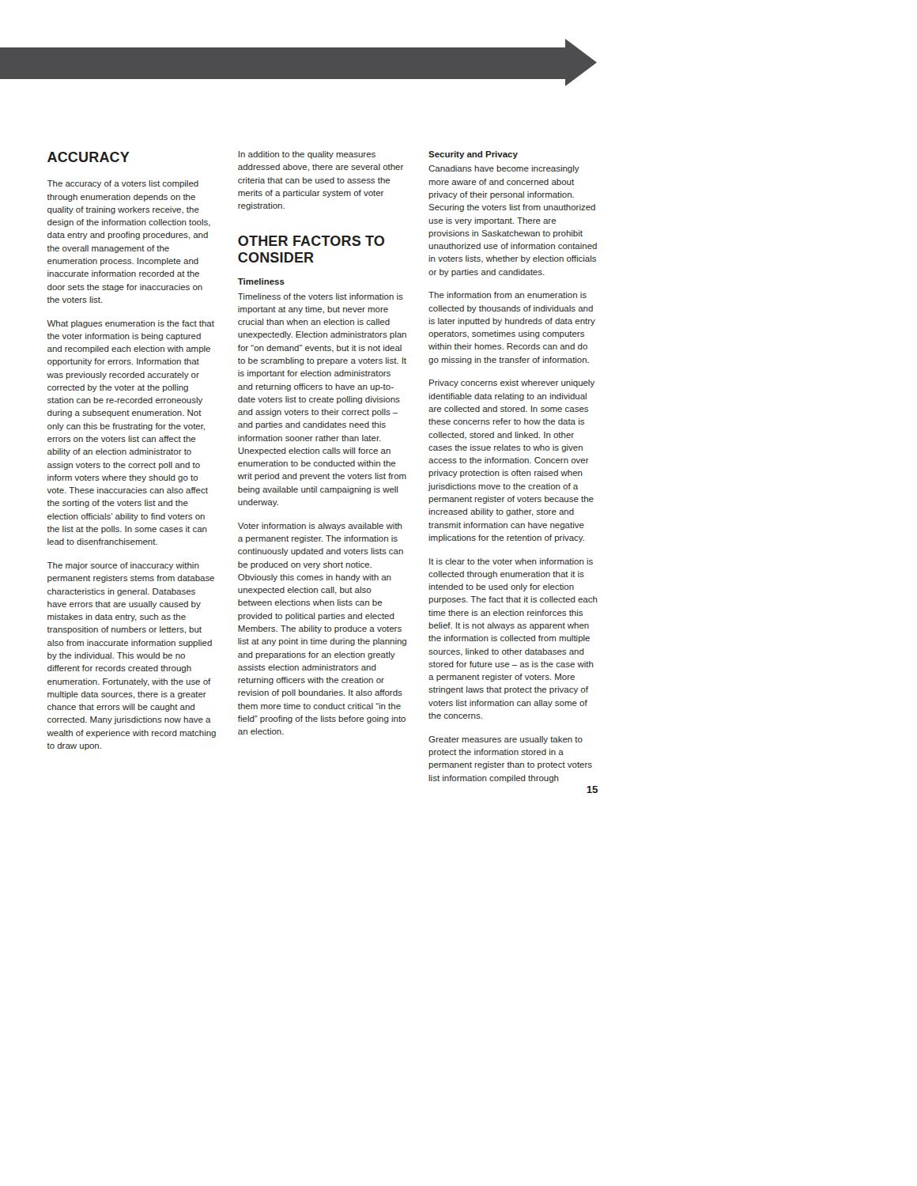Accuracy
The accuracy of a voters list compiled through enumeration depends on the quality of training workers receive, the design of the information collection tools, data entry and proofing procedures, and the overall management of the enumeration process. Incomplete and inaccurate information recorded at the door sets the stage for inaccuracies on the voters list.
What plagues enumeration is the fact that the voter information is being captured and recompiled each election with ample opportunity for errors. Information that was previously recorded accurately or corrected by the voter at the polling station can be re-recorded erroneously during a subsequent enumeration. Not only can this be frustrating for the voter, errors on the voters list can affect the ability of an election administrator to assign voters to the correct poll and to inform voters where they should go to vote. These inaccuracies can also affect the sorting of the voters list and the election officials’ ability to find voters on the list at the polls. In some cases it can lead to disenfranchisement.
The major source of inaccuracy within permanent registers stems from database characteristics in general. Databases have errors that are usually caused by mistakes in data entry, such as the transposition of numbers or letters, but also from inaccurate information supplied by the individual. This would be no different for records created through enumeration. Fortunately, with the use of multiple data sources, there is a greater chance that errors will be caught and corrected. Many jurisdictions now have a wealth of experience with record matching to draw upon.
In addition to the quality measures addressed above, there are several other criteria that can be used to assess the merits of a particular system of voter registration.
Other Factors to Consider
Timeliness
Timeliness of the voters list information is important at any time, but never more crucial than when an election is called unexpectedly. Election administrators plan for “on demand” events, but it is not ideal to be scrambling to prepare a voters list. It is important for election administrators and returning officers to have an up-to-date voters list to create polling divisions and assign voters to their correct polls – and parties and candidates need this information sooner rather than later. Unexpected election calls will force an enumeration to be conducted within the writ period and prevent the voters list from being available until campaigning is well underway.
Voter information is always available with a permanent register. The information is continuously updated and voters lists can be produced on very short notice. Obviously this comes in handy with an unexpected election call, but also between elections when lists can be provided to political parties and elected Members. The ability to produce a voters list at any point in time during the planning and preparations for an election greatly assists election administrators and returning officers with the creation or revision of poll boundaries. It also affords them more time to conduct critical “in the field” proofing of the lists before going into an election.
Security and Privacy
Canadians have become increasingly more aware of and concerned about privacy of their personal information. Securing the voters list from unauthorized use is very important. There are provisions in Saskatchewan to prohibit unauthorized use of information contained in voters lists, whether by election officials or by parties and candidates.
The information from an enumeration is collected by thousands of individuals and is later inputted by hundreds of data entry operators, sometimes using computers within their homes. Records can and do go missing in the transfer of information.
Privacy concerns exist wherever uniquely identifiable data relating to an individual are collected and stored. In some cases these concerns refer to how the data is collected, stored and linked. In other cases the issue relates to who is given access to the information. Concern over privacy protection is often raised when jurisdictions move to the creation of a permanent register of voters because the increased ability to gather, store and transmit information can have negative implications for the retention of privacy.
It is clear to the voter when information is collected through enumeration that it is intended to be used only for election purposes. The fact that it is collected each time there is an election reinforces this belief. It is not always as apparent when the information is collected from multiple sources, linked to other databases and stored for future use – as is the case with a permanent register of voters. More stringent laws that protect the privacy of voters list information can allay some of the concerns.
Greater measures are usually taken to protect the information stored in a permanent register than to protect voters list information compiled through
15